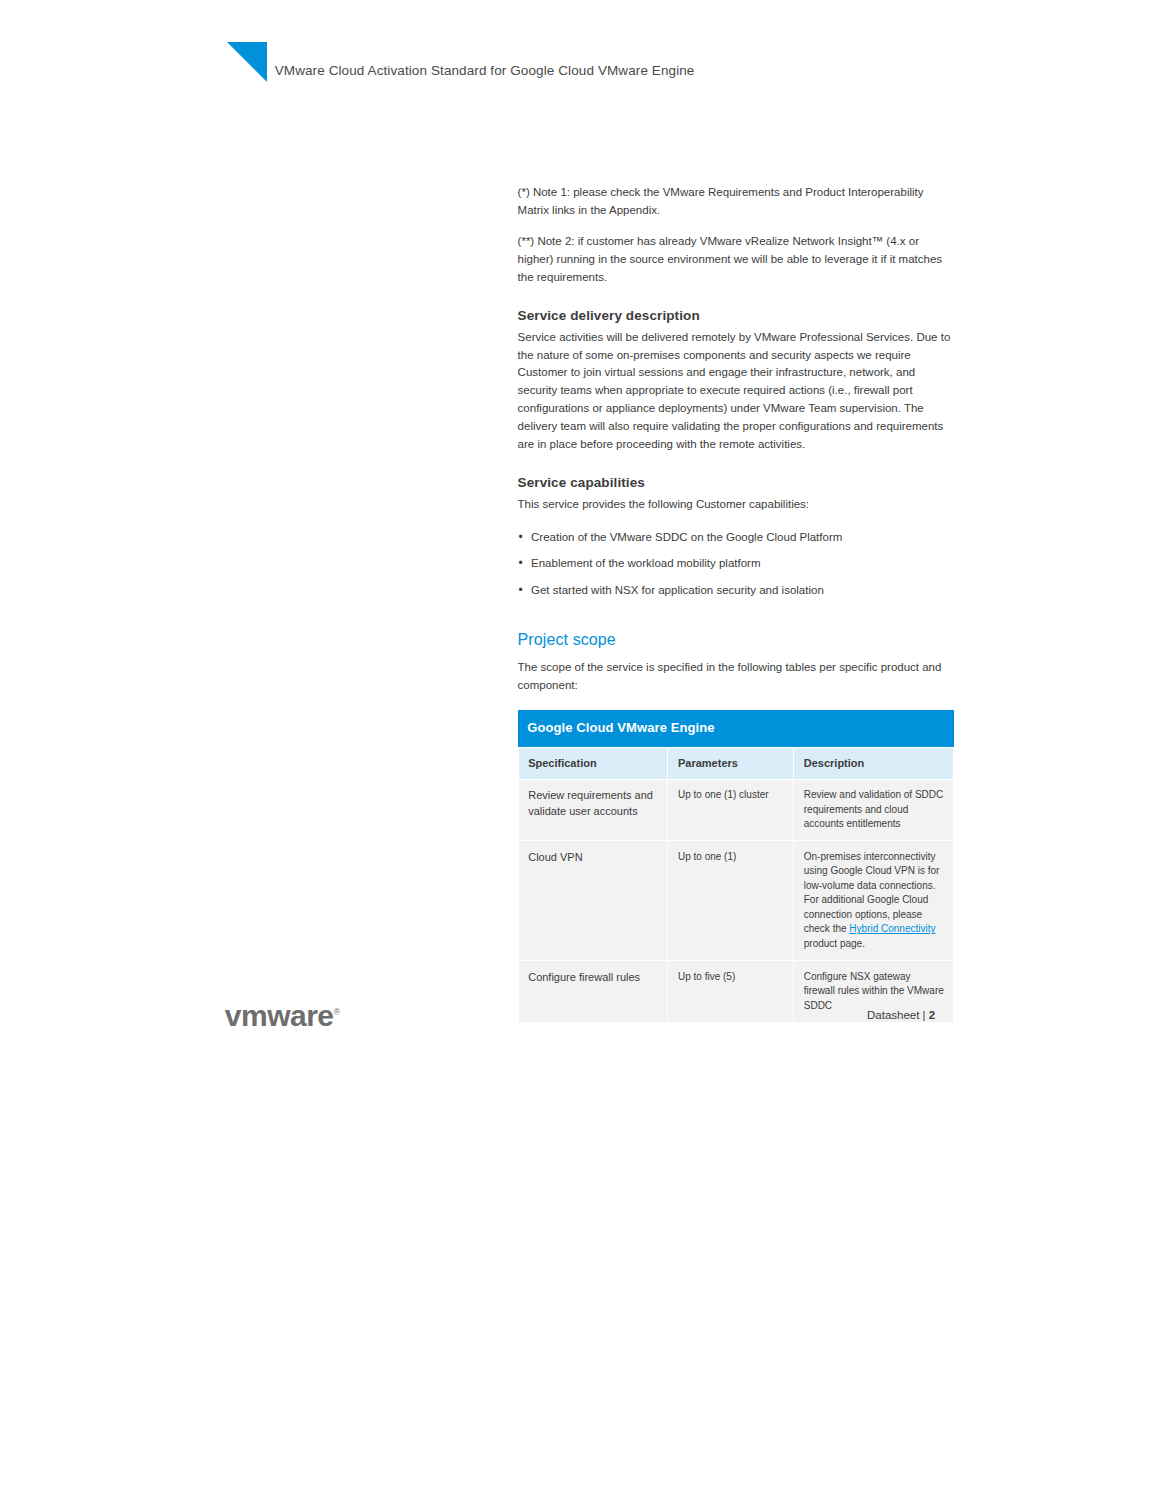VMware Cloud Activation Standard for Google Cloud VMware Engine
(*) Note 1: please check the VMware Requirements and Product Interoperability Matrix links in the Appendix.
(**) Note 2: if customer has already VMware vRealize Network Insight™ (4.x or higher) running in the source environment we will be able to leverage it if it matches the requirements.
Service delivery description
Service activities will be delivered remotely by VMware Professional Services. Due to the nature of some on-premises components and security aspects we require Customer to join virtual sessions and engage their infrastructure, network, and security teams when appropriate to execute required actions (i.e., firewall port configurations or appliance deployments) under VMware Team supervision. The delivery team will also require validating the proper configurations and requirements are in place before proceeding with the remote activities.
Service capabilities
This service provides the following Customer capabilities:
Creation of the VMware SDDC on the Google Cloud Platform
Enablement of the workload mobility platform
Get started with NSX for application security and isolation
Project scope
The scope of the service is specified in the following tables per specific product and component:
Google Cloud VMware Engine
| Specification | Parameters | Description |
| --- | --- | --- |
| Review requirements and validate user accounts | Up to one (1) cluster | Review and validation of SDDC requirements and cloud accounts entitlements |
| Cloud VPN | Up to one (1) | On-premises interconnectivity using Google Cloud VPN is for low-volume data connections. For additional Google Cloud connection options, please check the Hybrid Connectivity product page. |
| Configure firewall rules | Up to five (5) | Configure NSX gateway firewall rules within the VMware SDDC |
vmware®
Datasheet | 2